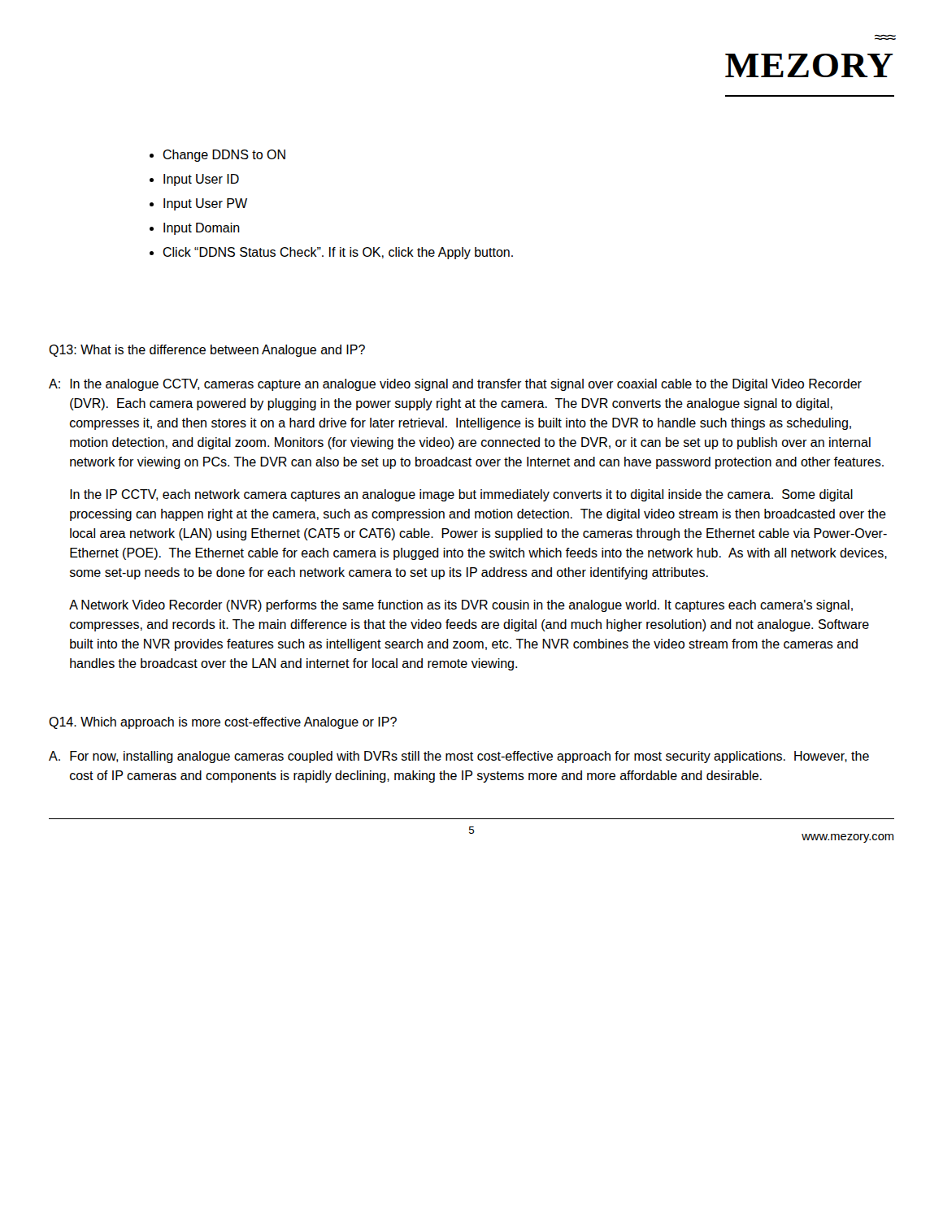≈≈≈ MEZORY
Change DDNS to ON
Input User ID
Input User PW
Input Domain
Click “DDNS Status Check”. If it is OK, click the Apply button.
Q13: What is the difference between Analogue and IP?
A:
In the analogue CCTV, cameras capture an analogue video signal and transfer that signal over coaxial cable to the Digital Video Recorder (DVR). Each camera powered by plugging in the power supply right at the camera. The DVR converts the analogue signal to digital, compresses it, and then stores it on a hard drive for later retrieval. Intelligence is built into the DVR to handle such things as scheduling, motion detection, and digital zoom. Monitors (for viewing the video) are connected to the DVR, or it can be set up to publish over an internal network for viewing on PCs. The DVR can also be set up to broadcast over the Internet and can have password protection and other features.
In the IP CCTV, each network camera captures an analogue image but immediately converts it to digital inside the camera. Some digital processing can happen right at the camera, such as compression and motion detection. The digital video stream is then broadcasted over the local area network (LAN) using Ethernet (CAT5 or CAT6) cable. Power is supplied to the cameras through the Ethernet cable via Power-Over-Ethernet (POE). The Ethernet cable for each camera is plugged into the switch which feeds into the network hub. As with all network devices, some set-up needs to be done for each network camera to set up its IP address and other identifying attributes.
A Network Video Recorder (NVR) performs the same function as its DVR cousin in the analogue world. It captures each camera's signal, compresses, and records it. The main difference is that the video feeds are digital (and much higher resolution) and not analogue. Software built into the NVR provides features such as intelligent search and zoom, etc. The NVR combines the video stream from the cameras and handles the broadcast over the LAN and internet for local and remote viewing.
Q14. Which approach is more cost-effective Analogue or IP?
A.
For now, installing analogue cameras coupled with DVRs still the most cost-effective approach for most security applications. However, the cost of IP cameras and components is rapidly declining, making the IP systems more and more affordable and desirable.
5
www.mezory.com